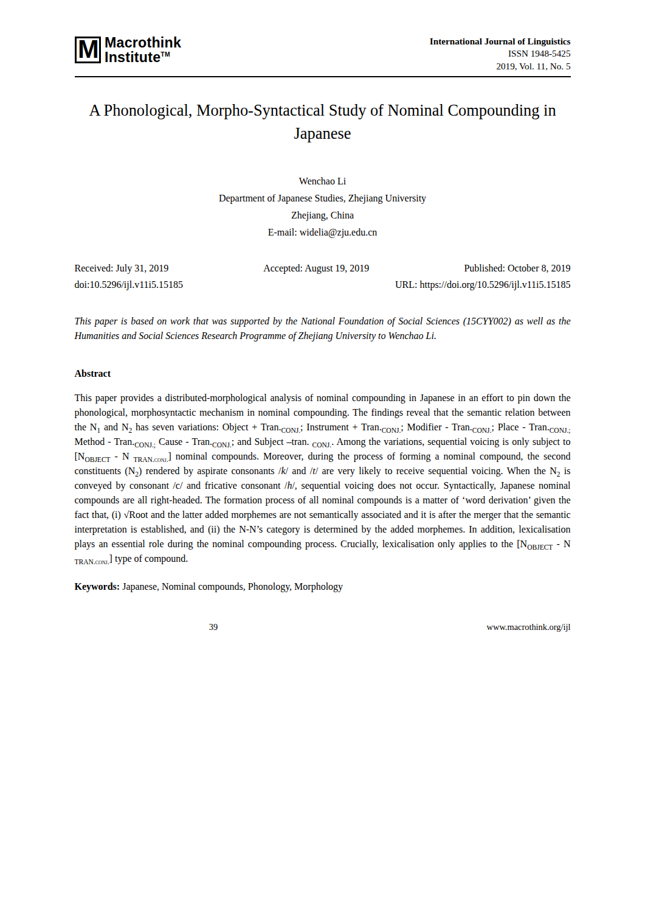M
Macrothink InstituteTM
International Journal of Linguistics
ISSN 1948-5425
2019, Vol. 11, No. 5
A Phonological, Morpho-Syntactical Study of Nominal Compounding in Japanese
Wenchao Li
Department of Japanese Studies, Zhejiang University
Zhejiang, China
E-mail: widelia@zju.edu.cn
Received: July 31, 2019 Accepted: August 19, 2019 Published: October 8, 2019
doi:10.5296/ijl.v11i5.15185 URL: https://doi.org/10.5296/ijl.v11i5.15185
This paper is based on work that was supported by the National Foundation of Social Sciences (15CYY002) as well as the Humanities and Social Sciences Research Programme of Zhejiang University to Wenchao Li.
Abstract
This paper provides a distributed-morphological analysis of nominal compounding in Japanese in an effort to pin down the phonological, morphosyntactic mechanism in nominal compounding. The findings reveal that the semantic relation between the N1 and N2 has seven variations: Object + Tran.CONJ.; Instrument + Tran.CONJ.; Modifier - Tran.CONJ.; Place - Tran.CONJ.; Method - Tran.CONJ.; Cause - Tran.CONJ.; and Subject –tran. CONJ.. Among the variations, sequential voicing is only subject to [NOBJECT - N TRAN.conj.] nominal compounds. Moreover, during the process of forming a nominal compound, the second constituents (N2) rendered by aspirate consonants /k/ and /t/ are very likely to receive sequential voicing. When the N2 is conveyed by consonant /c/ and fricative consonant /h/, sequential voicing does not occur. Syntactically, Japanese nominal compounds are all right-headed. The formation process of all nominal compounds is a matter of ‘word derivation’ given the fact that, (i) √Root and the latter added morphemes are not semantically associated and it is after the merger that the semantic interpretation is established, and (ii) the N-N’s category is determined by the added morphemes. In addition, lexicalisation plays an essential role during the nominal compounding process. Crucially, lexicalisation only applies to the [NOBJECT - N TRAN.conj.] type of compound.
Keywords: Japanese, Nominal compounds, Phonology, Morphology
39 www.macrothink.org/ijl